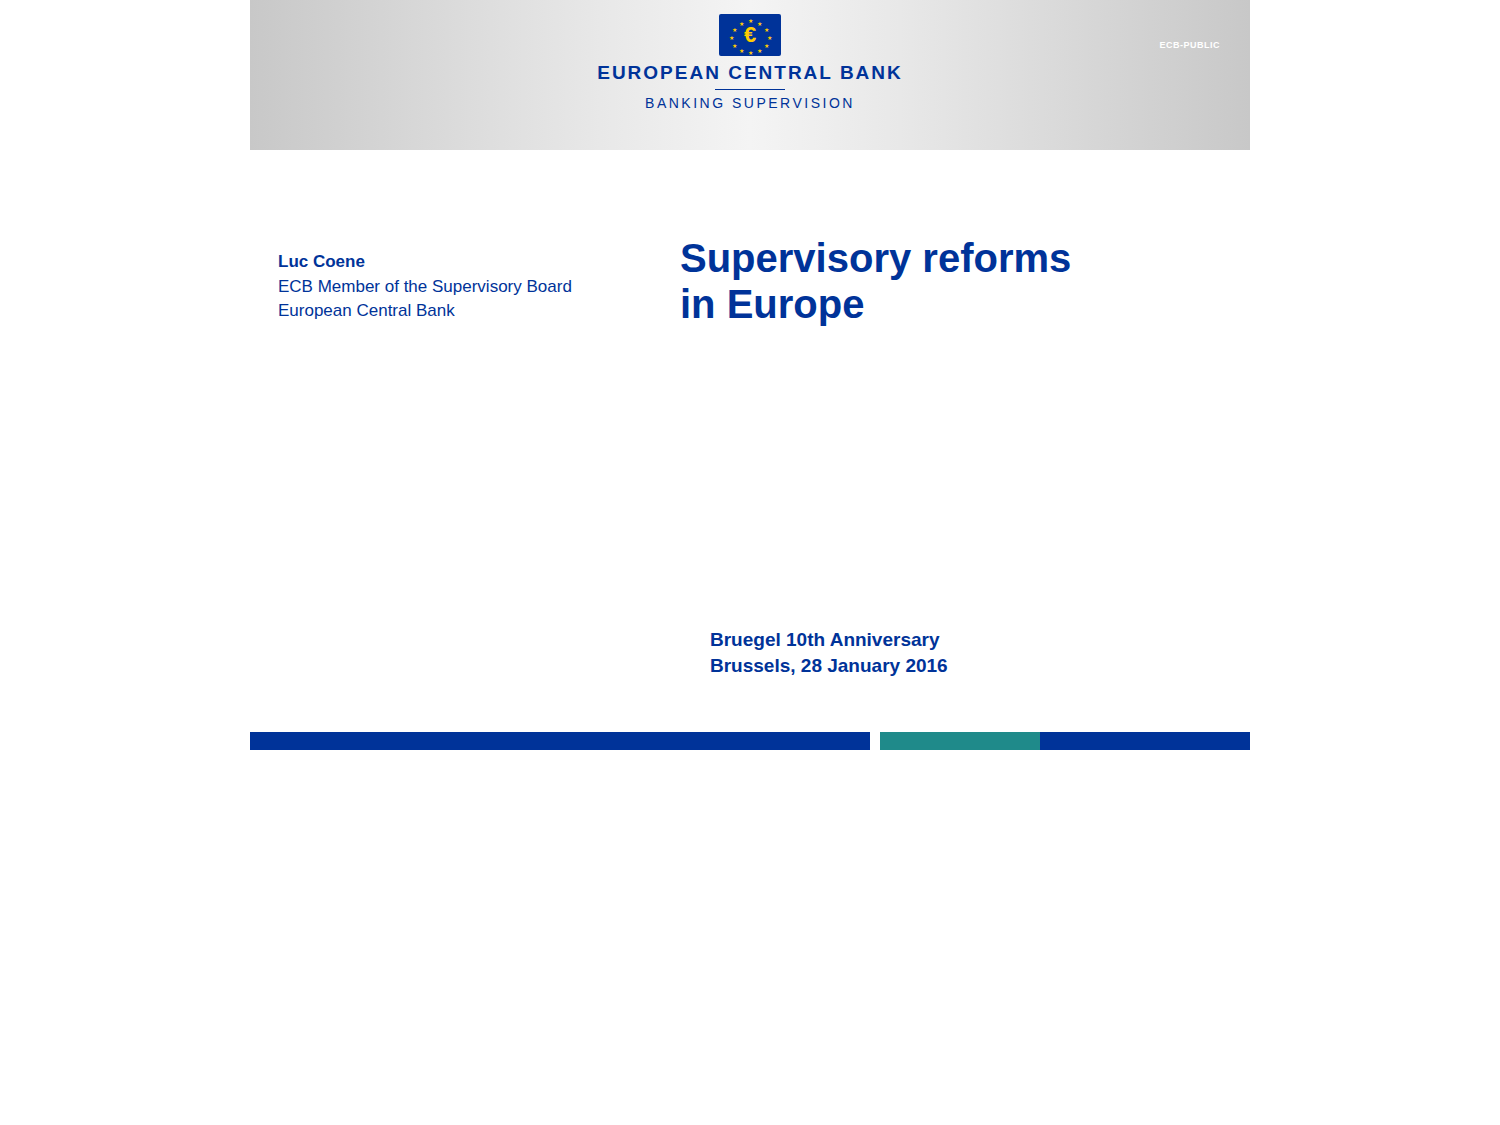ECB-PUBLIC
★ ★ ★ ★ ★ ★ ★ ★ ★ ★ ★ ★
€
EUROPEAN CENTRAL BANK
BANKING SUPERVISION
Luc Coene
ECB Member of the Supervisory Board
European Central Bank
Supervisory reforms
in Europe
Bruegel 10th Anniversary
Brussels, 28 January 2016